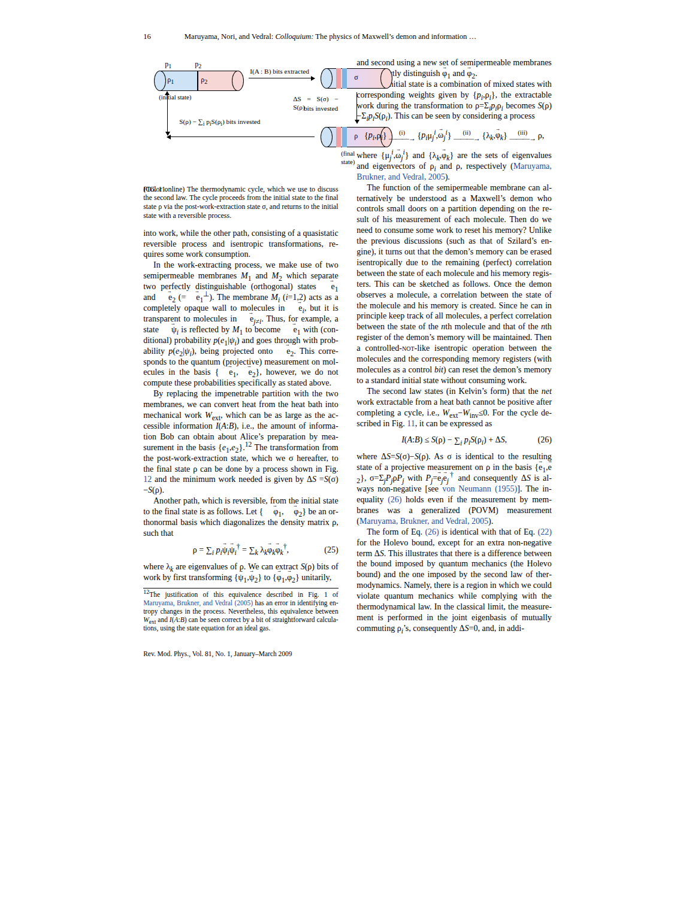16 Maruyama, Nori, and Vedral: Colloquium: The physics of Maxwell’s demon and information …
p1
p2
ρ1
ρ2
(initial state)
I(A : B) bits extracted
σ
ΔS = S(σ) − S(ρ)
bits invested
ρ
(final state)
S(ρ) − ∑i piS(ρi) bits invested
FIG. 11. (Color online) The thermodynamic cycle, which we use to discuss the second law. The cycle proceeds from the initial state to the final state ρ via the post-work-extraction state σ, and returns to the initial state with a reversible process.
into work, while the other path, consisting of a quasistatic reversible process and isentropic transformations, requires some work consumption.
In the work-extracting process, we make use of two semipermeable membranes M1 and M2 which separate two perfectly distinguishable (orthogonal) states e1 and e2 (=e1⊥). The membrane Mi (i=1,2) acts as a completely opaque wall to molecules in ei, but it is transparent to molecules in ej≠i. Thus, for example, a state ψi is reflected by M1 to become e1 with (conditional) probability p(e1|ψi) and goes through with probability p(e2|ψi), being projected onto e2. This corresponds to the quantum (projective) measurement on molecules in the basis {e1,e2}, however, we do not compute these probabilities specifically as stated above.
By replacing the impenetrable partition with the two membranes, we can convert heat from the heat bath into mechanical work Wext, which can be as large as the accessible information I(A:B), i.e., the amount of information Bob can obtain about Alice’s preparation by measurement in the basis {e1,e2}.12 The transformation from the post-work-extraction state, which we σ hereafter, to the final state ρ can be done by a process shown in Fig. 12 and the minimum work needed is given by ΔS =S(σ)−S(ρ).
Another path, which is reversible, from the initial state to the final state is as follows. Let {φ1,φ2} be an orthonormal basis which diagonalizes the density matrix ρ, such that
ρ = ∑i pi ψiψi† = ∑k λkφkφk†, (25)
where λk are eigenvalues of ρ. We can extract S(ρ) bits of work by first transforming {ψ1,ψ2} to {φ1,φ2} unitarily,
12The justification of this equivalence described in Fig. 1 of Maruyama, Brukner, and Vedral (2005) has an error in identifying entropy changes in the process. Nevertheless, this equivalence between Wext and I(A:B) can be seen correct by a bit of straightforward calculations, using the state equation for an ideal gas.
and second using a new set of semipermeable membranes that perfectly distinguish φ1 and φ2.
If the initial state is a combination of mixed states with corresponding weights given by {pi,ρi}, the extractable work during the transformation to ρ=Σipiρi becomes S(ρ)−ΣipiS(ρi). This can be seen by considering a process
{pi,ρi} (i)———→ {piμji,ωji} (ii)———→ {λk,φk} (iii)———→ ρ,
where {μji,ωji} and {λk,φk} are the sets of eigenvalues and eigenvectors of ρi and ρ, respectively (Maruyama, Brukner, and Vedral, 2005).
The function of the semipermeable membrane can alternatively be understood as a Maxwell’s demon who controls small doors on a partition depending on the result of his measurement of each molecule. Then do we need to consume some work to reset his memory? Unlike the previous discussions (such as that of Szilard’s engine), it turns out that the demon’s memory can be erased isentropically due to the remaining (perfect) correlation between the state of each molecule and his memory registers. This can be sketched as follows. Once the demon observes a molecule, a correlation between the state of the molecule and his memory is created. Since he can in principle keep track of all molecules, a perfect correlation between the state of the nth molecule and that of the nth register of the demon’s memory will be maintained. Then a controlled-not-like isentropic operation between the molecules and the corresponding memory registers (with molecules as a control bit) can reset the demon’s memory to a standard initial state without consuming work.
The second law states (in Kelvin’s form) that the net work extractable from a heat bath cannot be positive after completing a cycle, i.e., Wext−Winv≤0. For the cycle described in Fig. 11, it can be expressed as
I(A:B) ≤ S(ρ) − ∑i piS(ρi) + ΔS, (26)
where ΔS=S(σ)−S(ρ). As σ is identical to the resulting state of a projective measurement on ρ in the basis {e1,e2}, σ=ΣjPjρPj with Pj=ejej† and consequently ΔS is always non-negative [see von Neumann (1955)]. The inequality (26) holds even if the measurement by membranes was a generalized (POVM) measurement (Maruyama, Brukner, and Vedral, 2005).
The form of Eq. (26) is identical with that of Eq. (22) for the Holevo bound, except for an extra non-negative term ΔS. This illustrates that there is a difference between the bound imposed by quantum mechanics (the Holevo bound) and the one imposed by the second law of thermodynamics. Namely, there is a region in which we could violate quantum mechanics while complying with the thermodynamical law. In the classical limit, the measurement is performed in the joint eigenbasis of mutually commuting ρi’s, consequently ΔS=0, and, in addi-
Rev. Mod. Phys., Vol. 81, No. 1, January–March 2009